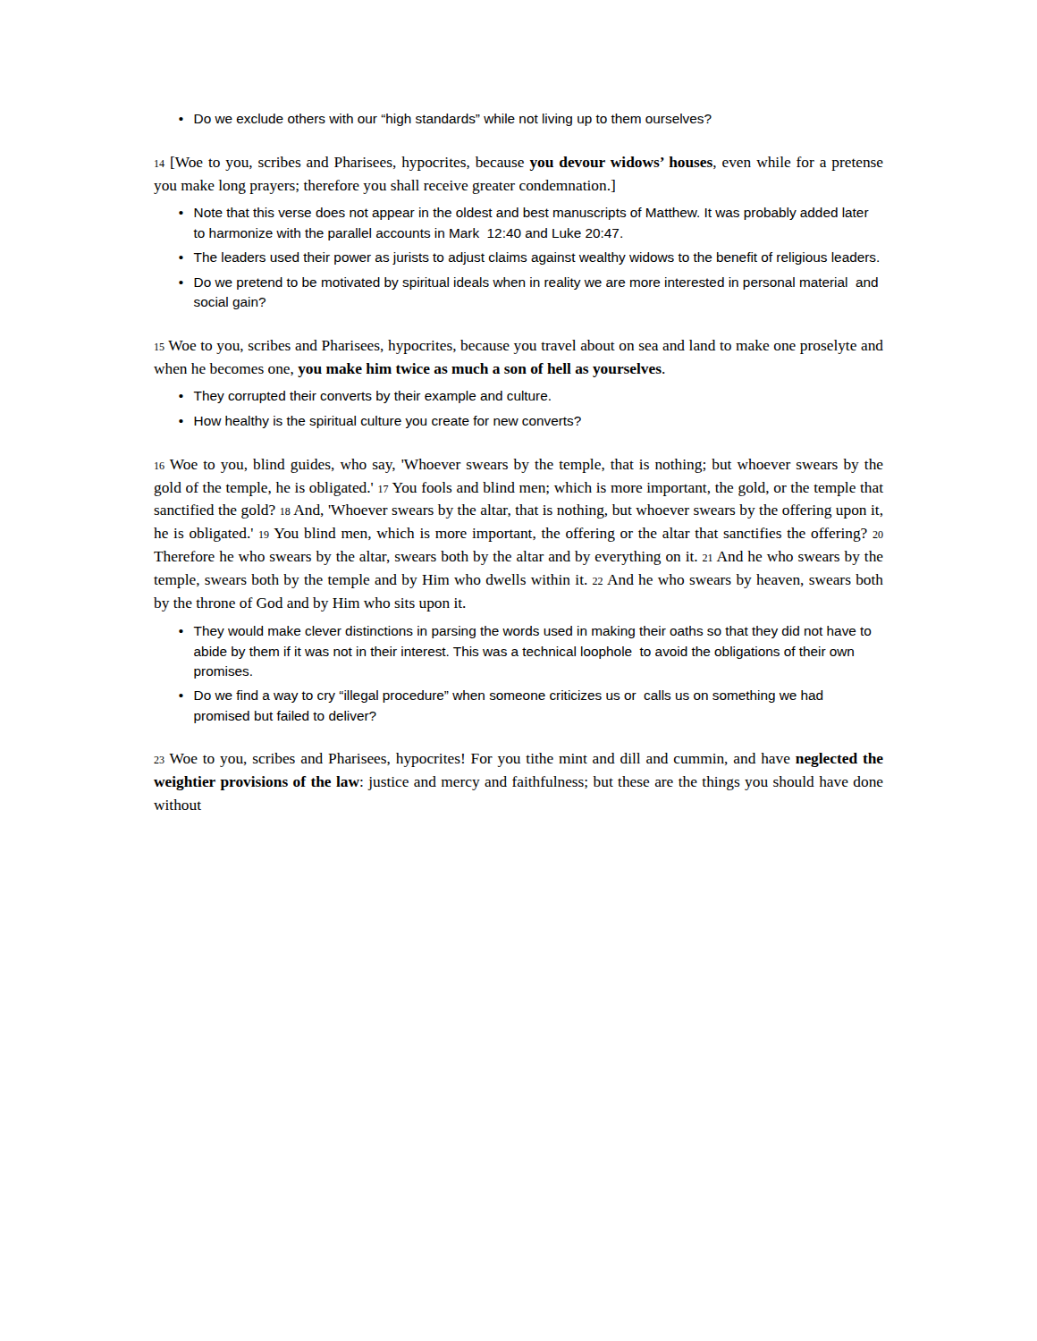Do we exclude others with our “high standards” while not living up to them ourselves?
14 [Woe to you, scribes and Pharisees, hypocrites, because you devour widows’ houses, even while for a pretense you make long prayers; therefore you shall receive greater condemnation.]
Note that this verse does not appear in the oldest and best manuscripts of Matthew. It was probably added later to harmonize with the parallel accounts in Mark 12:40 and Luke 20:47.
The leaders used their power as jurists to adjust claims against wealthy widows to the benefit of religious leaders.
Do we pretend to be motivated by spiritual ideals when in reality we are more interested in personal material and social gain?
15 Woe to you, scribes and Pharisees, hypocrites, because you travel about on sea and land to make one proselyte and when he becomes one, you make him twice as much a son of hell as yourselves.
They corrupted their converts by their example and culture.
How healthy is the spiritual culture you create for new converts?
16 Woe to you, blind guides, who say, 'Whoever swears by the temple, that is nothing; but whoever swears by the gold of the temple, he is obligated.' 17 You fools and blind men; which is more important, the gold, or the temple that sanctified the gold? 18 And, 'Whoever swears by the altar, that is nothing, but whoever swears by the offering upon it, he is obligated.' 19 You blind men, which is more important, the offering or the altar that sanctifies the offering? 20 Therefore he who swears by the altar, swears both by the altar and by everything on it. 21 And he who swears by the temple, swears both by the temple and by Him who dwells within it. 22 And he who swears by heaven, swears both by the throne of God and by Him who sits upon it.
They would make clever distinctions in parsing the words used in making their oaths so that they did not have to abide by them if it was not in their interest. This was a technical loophole to avoid the obligations of their own promises.
Do we find a way to cry “illegal procedure” when someone criticizes us or calls us on something we had promised but failed to deliver?
23 Woe to you, scribes and Pharisees, hypocrites! For you tithe mint and dill and cummin, and have neglected the weightier provisions of the law: justice and mercy and faithfulness; but these are the things you should have done without